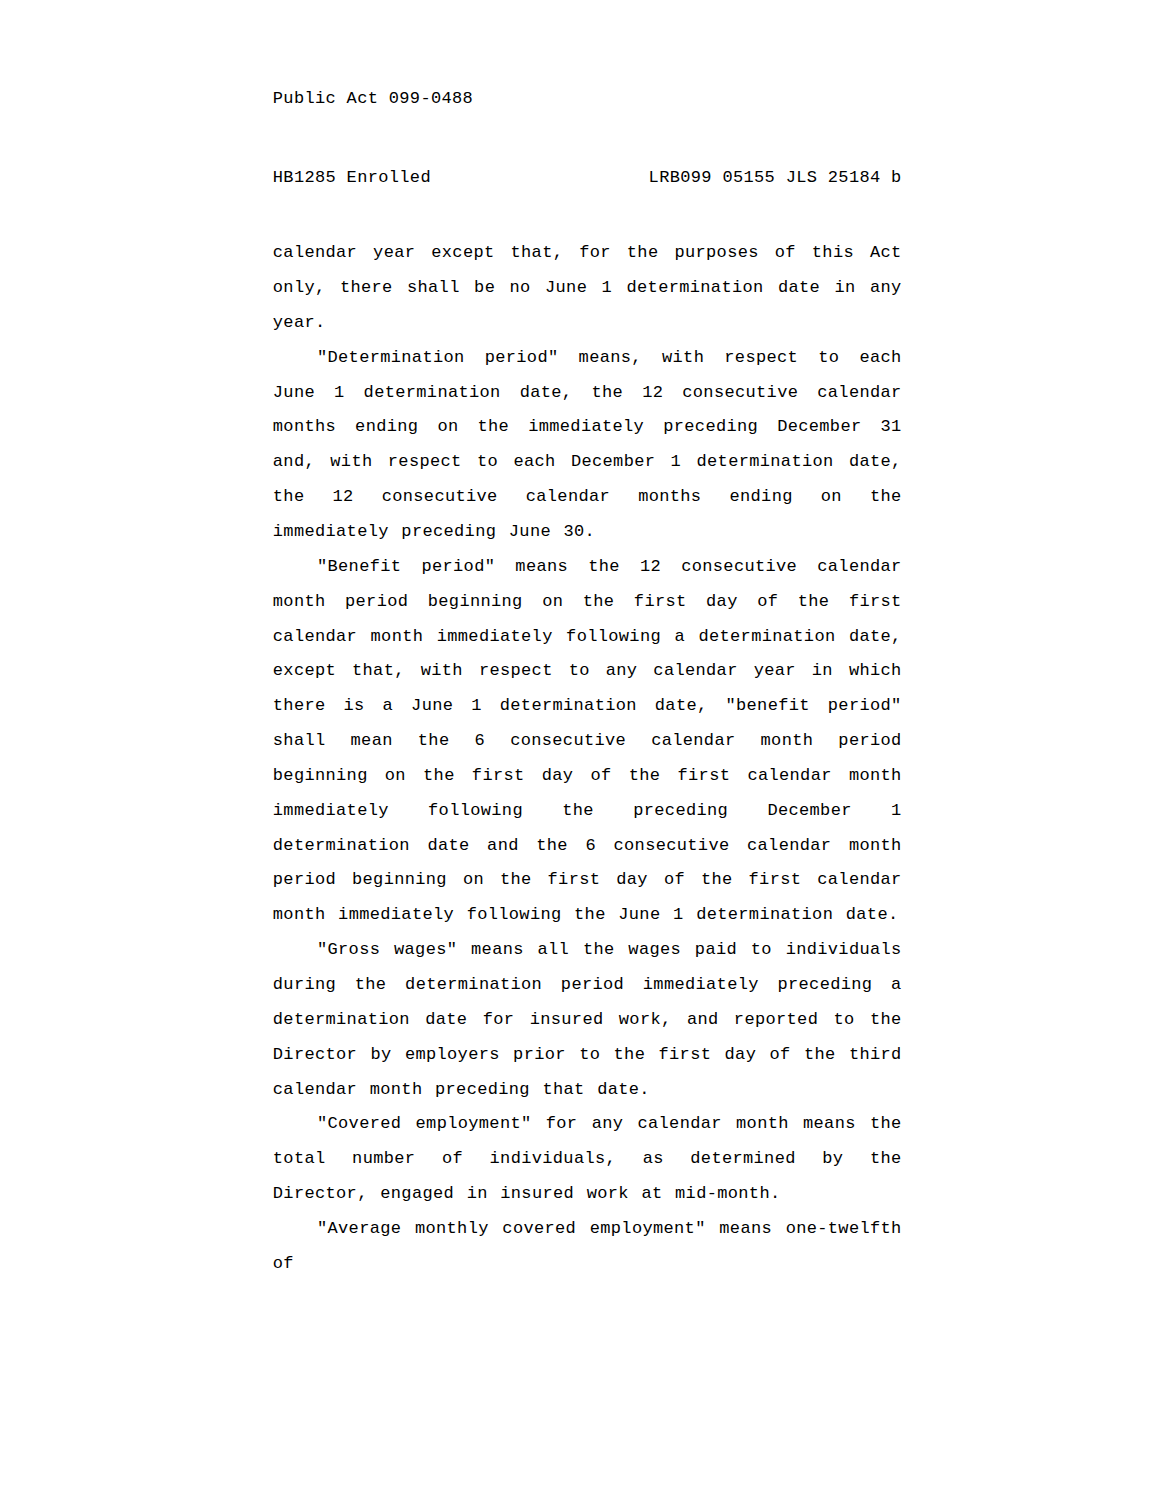Public Act 099-0488
HB1285 Enrolled LRB099 05155 JLS 25184 b
calendar year except that, for the purposes of this Act only, there shall be no June 1 determination date in any year.
"Determination period" means, with respect to each June 1 determination date, the 12 consecutive calendar months ending on the immediately preceding December 31 and, with respect to each December 1 determination date, the 12 consecutive calendar months ending on the immediately preceding June 30.
"Benefit period" means the 12 consecutive calendar month period beginning on the first day of the first calendar month immediately following a determination date, except that, with respect to any calendar year in which there is a June 1 determination date, "benefit period" shall mean the 6 consecutive calendar month period beginning on the first day of the first calendar month immediately following the preceding December 1 determination date and the 6 consecutive calendar month period beginning on the first day of the first calendar month immediately following the June 1 determination date.
"Gross wages" means all the wages paid to individuals during the determination period immediately preceding a determination date for insured work, and reported to the Director by employers prior to the first day of the third calendar month preceding that date.
"Covered employment" for any calendar month means the total number of individuals, as determined by the Director, engaged in insured work at mid-month.
"Average monthly covered employment" means one-twelfth of